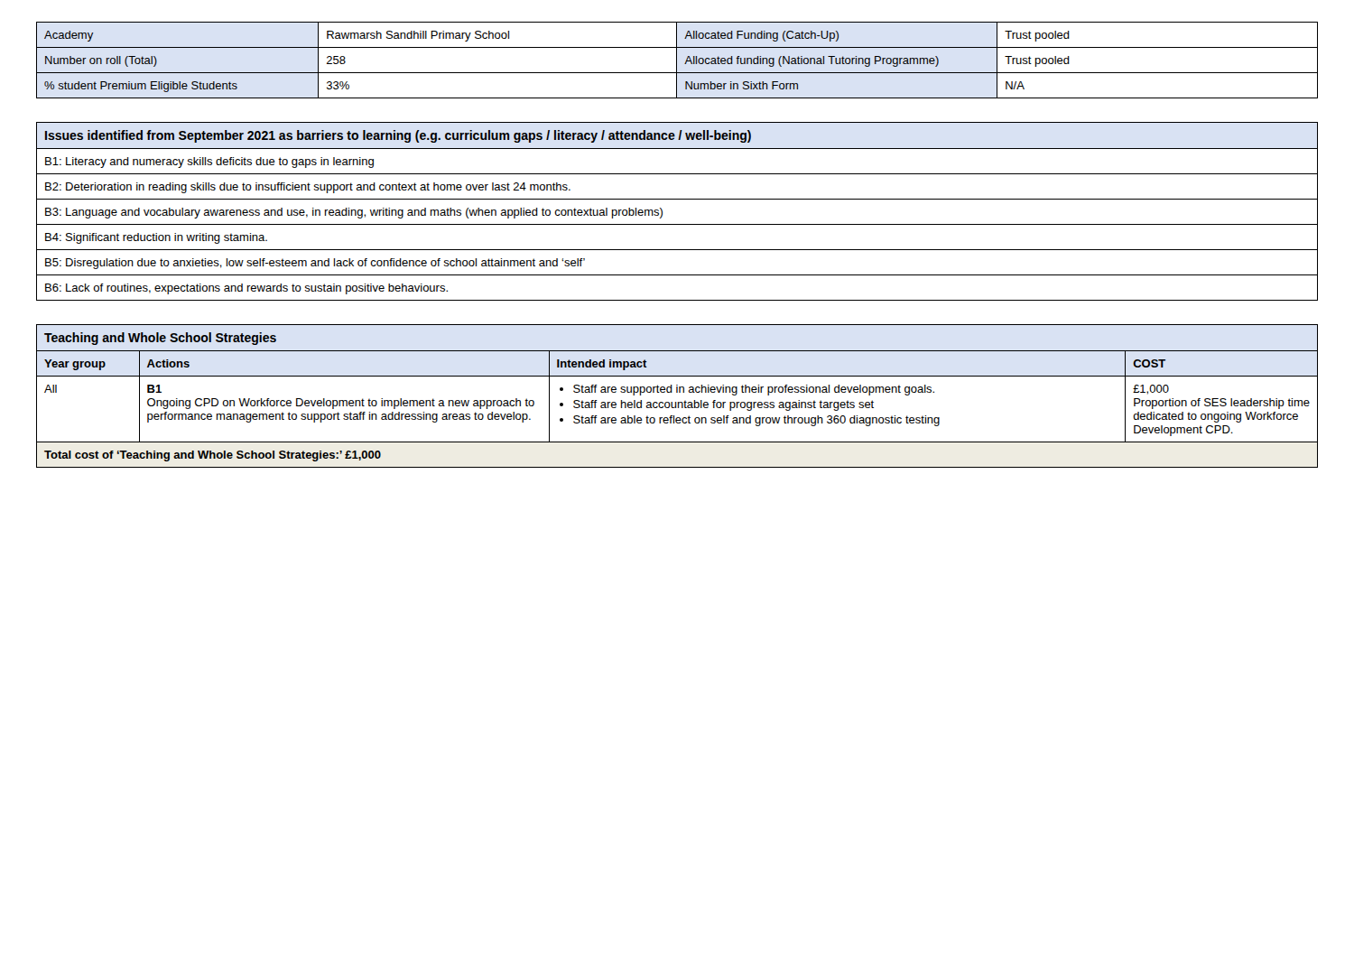| Academy | Rawmarsh Sandhill Primary School | Allocated Funding (Catch-Up) | Trust pooled |
| Number on roll (Total) | 258 | Allocated funding (National Tutoring Programme) | Trust pooled |
| % student Premium Eligible Students | 33% | Number in Sixth Form | N/A |
| Issues identified from September 2021 as barriers to learning (e.g. curriculum gaps / literacy / attendance / well-being) |
| B1: Literacy and numeracy skills deficits due to gaps in learning |
| B2: Deterioration in reading skills due to insufficient support and context at home over last 24 months. |
| B3: Language and vocabulary awareness and use, in reading, writing and maths (when applied to contextual problems) |
| B4: Significant reduction in writing stamina. |
| B5: Disregulation due to anxieties, low self-esteem and lack of confidence of school attainment and ‘self’ |
| B6: Lack of routines, expectations and rewards to sustain positive behaviours. |
| Teaching and Whole School Strategies |
| Year group | Actions | Intended impact | COST |
| All | B1 Ongoing CPD on Workforce Development to implement a new approach to performance management to support staff in addressing areas to develop. | Staff are supported in achieving their professional development goals. Staff are held accountable for progress against targets set Staff are able to reflect on self and grow through 360 diagnostic testing | £1,000 Proportion of SES leadership time dedicated to ongoing Workforce Development CPD. |
| Total cost of ‘Teaching and Whole School Strategies:’ £1,000 |